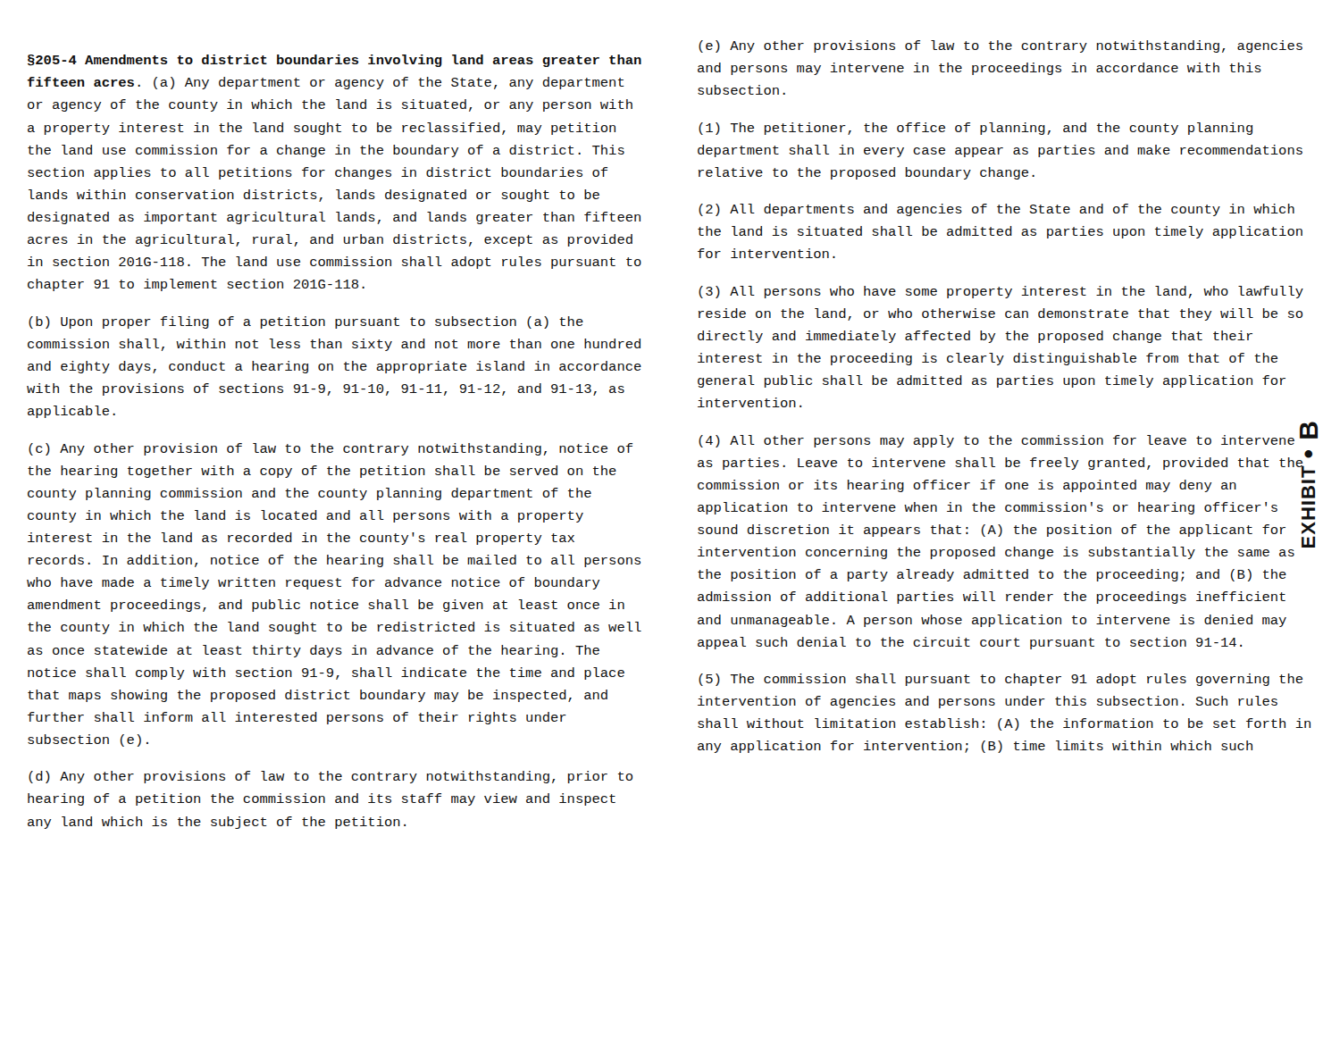§205-4 Amendments to district boundaries involving land areas greater than fifteen acres
. (a) Any department or agency of the State, any department or agency of the county in which the land is situated, or any person with a property interest in the land sought to be reclassified, may petition the land use commission for a change in the boundary of a district. This section applies to all petitions for changes in district boundaries of lands within conservation districts, lands designated or sought to be designated as important agricultural lands, and lands greater than fifteen acres in the agricultural, rural, and urban districts, except as provided in section 201G-118. The land use commission shall adopt rules pursuant to chapter 91 to implement section 201G-118.
(b) Upon proper filing of a petition pursuant to subsection (a) the commission shall, within not less than sixty and not more than one hundred and eighty days, conduct a hearing on the appropriate island in accordance with the provisions of sections 91-9, 91-10, 91-11, 91-12, and 91-13, as applicable.
(c) Any other provision of law to the contrary notwithstanding, notice of the hearing together with a copy of the petition shall be served on the county planning commission and the county planning department of the county in which the land is located and all persons with a property interest in the land as recorded in the county's real property tax records. In addition, notice of the hearing shall be mailed to all persons who have made a timely written request for advance notice of boundary amendment proceedings, and public notice shall be given at least once in the county in which the land sought to be redistricted is situated as well as once statewide at least thirty days in advance of the hearing. The notice shall comply with section 91-9, shall indicate the time and place that maps showing the proposed district boundary may be inspected, and further shall inform all interested persons of their rights under subsection (e).
(d) Any other provisions of law to the contrary notwithstanding, prior to hearing of a petition the commission and its staff may view and inspect any land which is the subject of the petition.
(e) Any other provisions of law to the contrary notwithstanding, agencies and persons may intervene in the proceedings in accordance with this subsection.
(1) The petitioner, the office of planning, and the county planning department shall in every case appear as parties and make recommendations relative to the proposed boundary change.
(2) All departments and agencies of the State and of the county in which the land is situated shall be admitted as parties upon timely application for intervention.
(3) All persons who have some property interest in the land, who lawfully reside on the land, or who otherwise can demonstrate that they will be so directly and immediately affected by the proposed change that their interest in the proceeding is clearly distinguishable from that of the general public shall be admitted as parties upon timely application for intervention.
(4) All other persons may apply to the commission for leave to intervene as parties. Leave to intervene shall be freely granted, provided that the commission or its hearing officer if one is appointed may deny an application to intervene when in the commission's or hearing officer's sound discretion it appears that: (A) the position of the applicant for intervention concerning the proposed change is substantially the same as the position of a party already admitted to the proceeding; and (B) the admission of additional parties will render the proceedings inefficient and unmanageable. A person whose application to intervene is denied may appeal such denial to the circuit court pursuant to section 91-14.
(5) The commission shall pursuant to chapter 91 adopt rules governing the intervention of agencies and persons under this subsection. Such rules shall without limitation establish: (A) the information to be set forth in any application for intervention; (B) time limits within which such
EXHIBIT • B